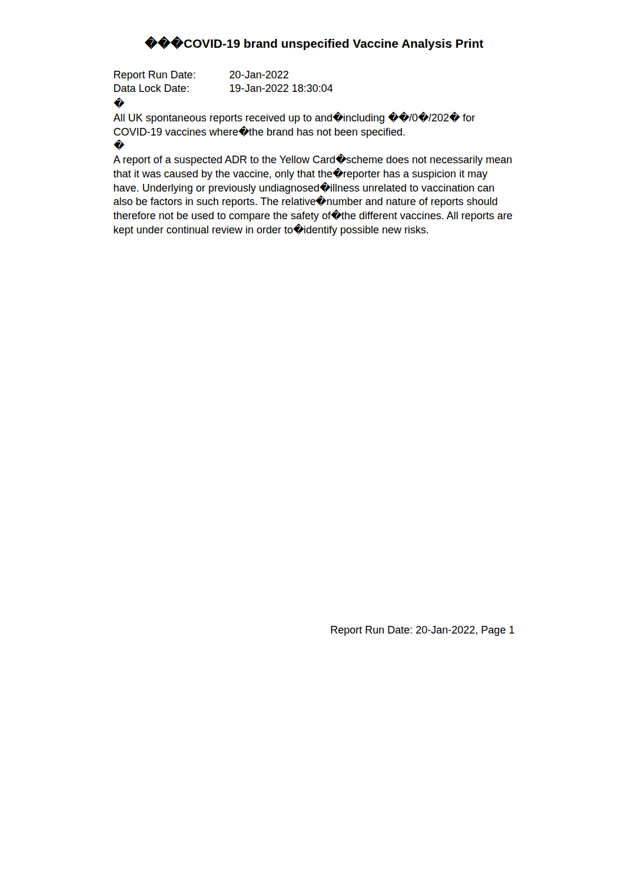���COVID-19 brand unspecified Vaccine Analysis Print
Report Run Date: 20-Jan-2022 Data Lock Date: 19-Jan-2022 18:30:04
�
All UK spontaneous reports received up to and�including ��/0�/202� for COVID-19 vaccines where�the brand has not been specified.
�
A report of a suspected ADR to the Yellow Card�scheme does not necessarily mean that it was caused by the vaccine, only that the�reporter has a suspicion it may have. Underlying or previously undiagnosed�illness unrelated to vaccination can also be factors in such reports. The relative�number and nature of reports should therefore not be used to compare the safety of�the different vaccines. All reports are kept under continual review in order to�identify possible new risks.
Report Run Date: 20-Jan-2022, Page 1